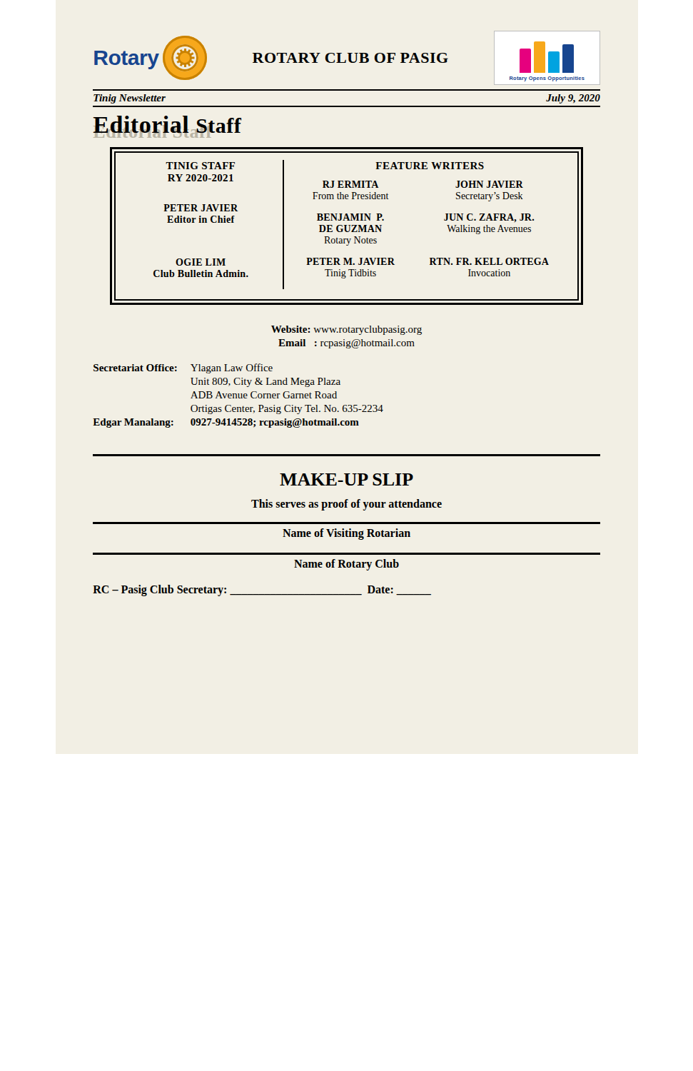Rotary
ROTARY CLUB OF PASIG
Rotary Opens Opportunities
Tinig Newsletter July 9, 2020
Editorial Staff
Editorial Staff
| TINIG STAFF RY 2020-2021 PETER JAVIER Editor in Chief OGIE LIM Club Bulletin Admin. | FEATURE WRITERS / RJ ERMITA From the President / JOHN JAVIER Secretary’s Desk / / BENJAMIN P. DE GUZMAN Rotary Notes / JUN C. ZAFRA, JR. Walking the Avenues / / PETER M. JAVIER Tinig Tidbits / RTN. FR. KELL ORTEGA Invocation / |
Website: www.rotaryclubpasig.org
Email : rcpasig@hotmail.com
| Secretariat Office: | Ylagan Law Office |
| | Unit 809, City & Land Mega Plaza |
| | ADB Avenue Corner Garnet Road |
| | Ortigas Center, Pasig City Tel. No. 635-2234 |
| Edgar Manalang: | 0927-9414528; rcpasig@hotmail.com |
MAKE-UP SLIP
This serves as proof of your attendance
Name of Visiting Rotarian
Name of Rotary Club
RC – Pasig Club Secretary: _______________________ Date: ______